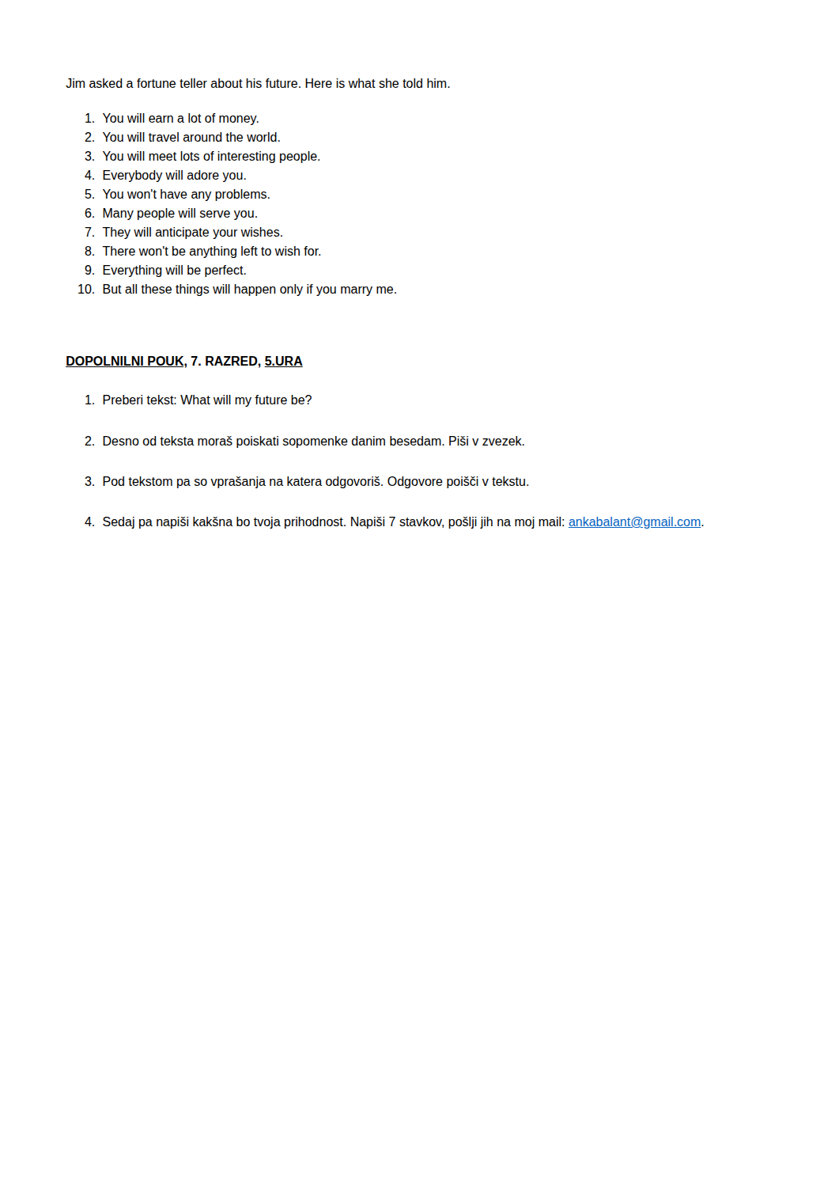Jim asked a fortune teller about his future. Here is what she told him.
You will earn a lot of money.
You will travel around the world.
You will meet lots of interesting people.
Everybody will adore you.
You won't have any problems.
Many people will serve you.
They will anticipate your wishes.
There won't be anything left to wish for.
Everything will be perfect.
But all these things will happen only if you marry me.
DOPOLNILNI POUK, 7. RAZRED, 5.URA
Preberi tekst: What will my future be?
Desno od teksta moraš poiskati sopomenke danim besedam. Piši v zvezek.
Pod tekstom pa so vprašanja na katera odgovoriš. Odgovore poišči v tekstu.
Sedaj pa napiši kakšna bo tvoja prihodnost. Napiši 7 stavkov, pošlji jih na moj mail: ankabalant@gmail.com.